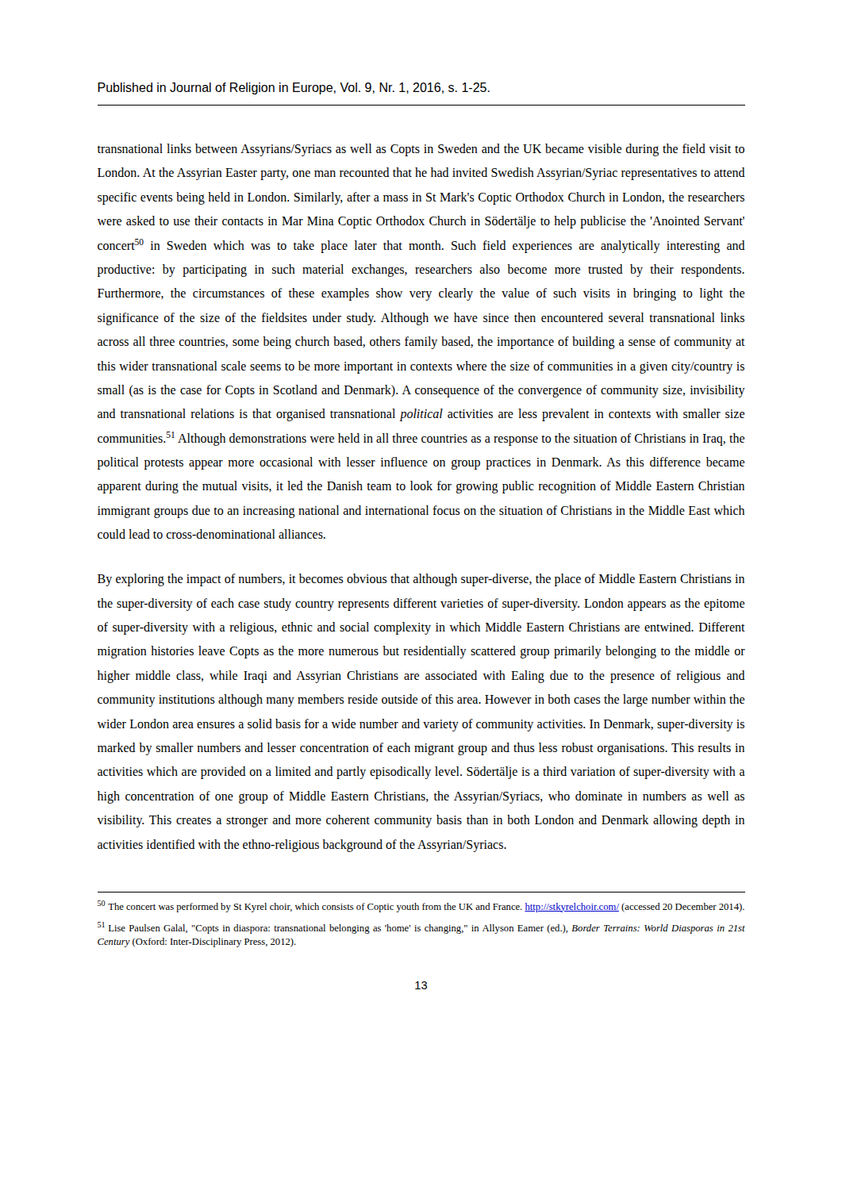Published in Journal of Religion in Europe, Vol. 9, Nr. 1, 2016, s. 1-25.
transnational links between Assyrians/Syriacs as well as Copts in Sweden and the UK became visible during the field visit to London. At the Assyrian Easter party, one man recounted that he had invited Swedish Assyrian/Syriac representatives to attend specific events being held in London. Similarly, after a mass in St Mark's Coptic Orthodox Church in London, the researchers were asked to use their contacts in Mar Mina Coptic Orthodox Church in Södertälje to help publicise the 'Anointed Servant' concert50 in Sweden which was to take place later that month. Such field experiences are analytically interesting and productive: by participating in such material exchanges, researchers also become more trusted by their respondents. Furthermore, the circumstances of these examples show very clearly the value of such visits in bringing to light the significance of the size of the fieldsites under study. Although we have since then encountered several transnational links across all three countries, some being church based, others family based, the importance of building a sense of community at this wider transnational scale seems to be more important in contexts where the size of communities in a given city/country is small (as is the case for Copts in Scotland and Denmark). A consequence of the convergence of community size, invisibility and transnational relations is that organised transnational political activities are less prevalent in contexts with smaller size communities.51 Although demonstrations were held in all three countries as a response to the situation of Christians in Iraq, the political protests appear more occasional with lesser influence on group practices in Denmark. As this difference became apparent during the mutual visits, it led the Danish team to look for growing public recognition of Middle Eastern Christian immigrant groups due to an increasing national and international focus on the situation of Christians in the Middle East which could lead to cross-denominational alliances.
By exploring the impact of numbers, it becomes obvious that although super-diverse, the place of Middle Eastern Christians in the super-diversity of each case study country represents different varieties of super-diversity. London appears as the epitome of super-diversity with a religious, ethnic and social complexity in which Middle Eastern Christians are entwined. Different migration histories leave Copts as the more numerous but residentially scattered group primarily belonging to the middle or higher middle class, while Iraqi and Assyrian Christians are associated with Ealing due to the presence of religious and community institutions although many members reside outside of this area. However in both cases the large number within the wider London area ensures a solid basis for a wide number and variety of community activities. In Denmark, super-diversity is marked by smaller numbers and lesser concentration of each migrant group and thus less robust organisations. This results in activities which are provided on a limited and partly episodically level. Södertälje is a third variation of super-diversity with a high concentration of one group of Middle Eastern Christians, the Assyrian/Syriacs, who dominate in numbers as well as visibility. This creates a stronger and more coherent community basis than in both London and Denmark allowing depth in activities identified with the ethno-religious background of the Assyrian/Syriacs.
The concert was performed by St Kyrel choir, which consists of Coptic youth from the UK and France. http://stkyrelchoir.com/ (accessed 20 December 2014).
Lise Paulsen Galal, "Copts in diaspora: transnational belonging as 'home' is changing," in Allyson Eamer (ed.), Border Terrains: World Diasporas in 21st Century (Oxford: Inter-Disciplinary Press, 2012).
13